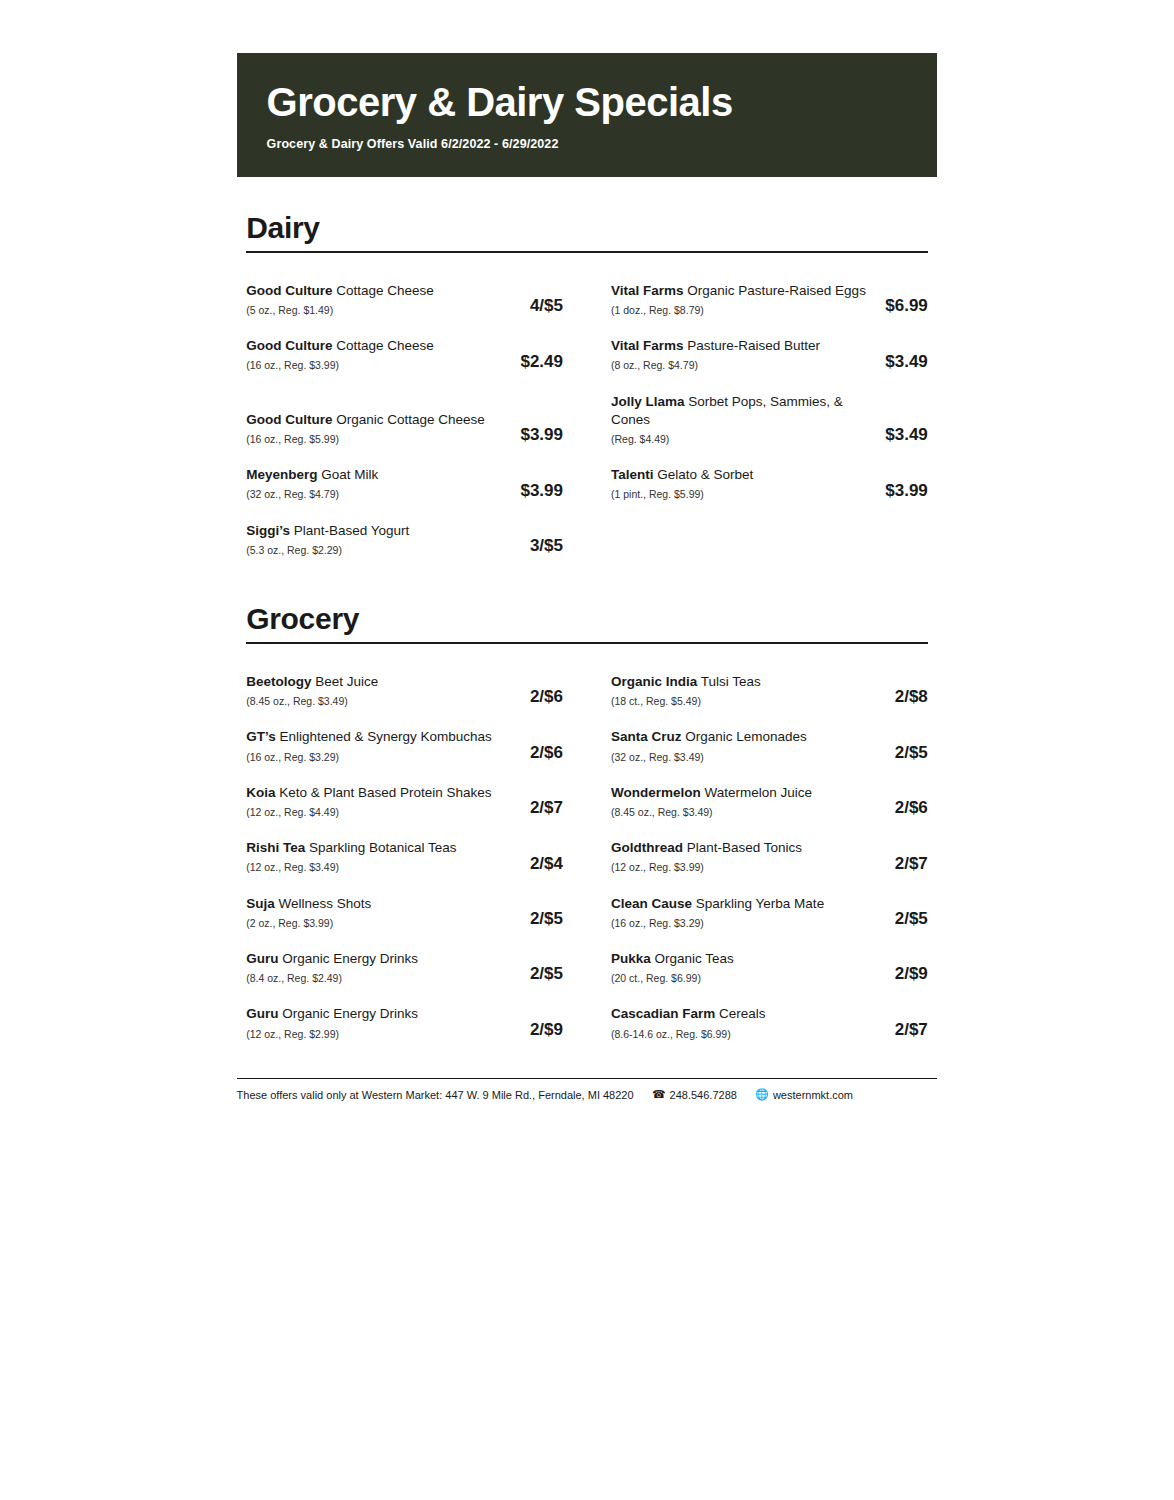Grocery & Dairy Specials
Grocery & Dairy Offers Valid 6/2/2022 - 6/29/2022
Dairy
Good Culture Cottage Cheese (5 oz., Reg. $1.49)
4/$5
Vital Farms Organic Pasture-Raised Eggs (1 doz., Reg. $8.79)
$6.99
Good Culture Cottage Cheese (16 oz., Reg. $3.99)
$2.49
Vital Farms Pasture-Raised Butter (8 oz., Reg. $4.79)
$3.49
Good Culture Organic Cottage Cheese (16 oz., Reg. $5.99)
$3.99
Jolly Llama Sorbet Pops, Sammies, & Cones (Reg. $4.49)
$3.49
Meyenberg Goat Milk (32 oz., Reg. $4.79)
$3.99
Talenti Gelato & Sorbet (1 pint., Reg. $5.99)
$3.99
Siggi’s Plant-Based Yogurt (5.3 oz., Reg. $2.29)
3/$5
Grocery
Beetology Beet Juice (8.45 oz., Reg. $3.49)
2/$6
Organic India Tulsi Teas (18 ct., Reg. $5.49)
2/$8
GT’s Enlightened & Synergy Kombuchas (16 oz., Reg. $3.29)
2/$6
Santa Cruz Organic Lemonades (32 oz., Reg. $3.49)
2/$5
Koia Keto & Plant Based Protein Shakes (12 oz., Reg. $4.49)
2/$7
Wondermelon Watermelon Juice (8.45 oz., Reg. $3.49)
2/$6
Rishi Tea Sparkling Botanical Teas (12 oz., Reg. $3.49)
2/$4
Goldthread Plant-Based Tonics (12 oz., Reg. $3.99)
2/$7
Suja Wellness Shots (2 oz., Reg. $3.99)
2/$5
Clean Cause Sparkling Yerba Mate (16 oz., Reg. $3.29)
2/$5
Guru Organic Energy Drinks (8.4 oz., Reg. $2.49)
2/$5
Pukka Organic Teas (20 ct., Reg. $6.99)
2/$9
Guru Organic Energy Drinks (12 oz., Reg. $2.99)
2/$9
Cascadian Farm Cereals (8.6-14.6 oz., Reg. $6.99)
2/$7
These offers valid only at Western Market: 447 W. 9 Mile Rd., Ferndale, MI 48220 ☎248.546.7288 🌐westernmkt.com